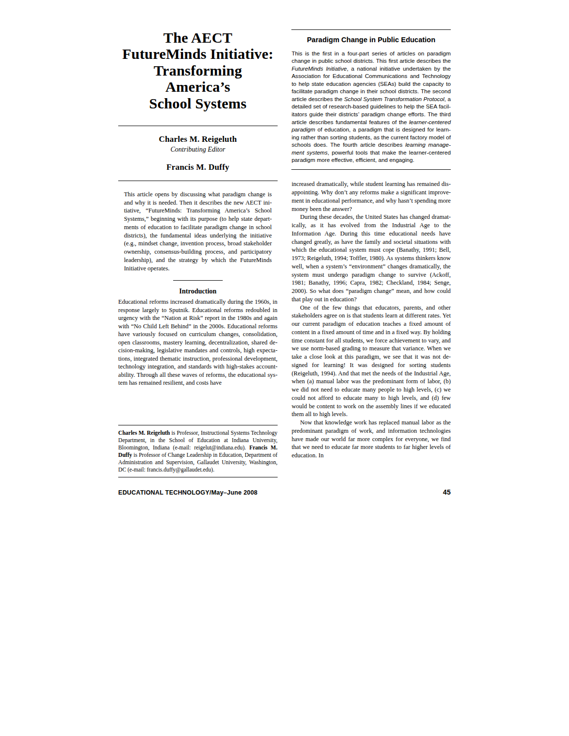The AECT
FutureMinds Initiative:
Transforming
America’s
School Systems
Charles M. Reigeluth
Contributing Editor
Francis M. Duffy
This article opens by discussing what paradigm change is and why it is needed. Then it describes the new AECT initiative, “FutureMinds: Transforming America’s School Systems,” beginning with its purpose (to help state departments of education to facilitate paradigm change in school districts), the fundamental ideas underlying the initiative (e.g., mindset change, invention process, broad stakeholder ownership, consensus-building process, and participatory leadership), and the strategy by which the FutureMinds Initiative operates.
Introduction
Educational reforms increased dramatically during the 1960s, in response largely to Sputnik. Educational reforms redoubled in urgency with the “Nation at Risk” report in the 1980s and again with “No Child Left Behind” in the 2000s. Educational reforms have variously focused on curriculum changes, consolidation, open classrooms, mastery learning, decentralization, shared decision-making, legislative mandates and controls, high expectations, integrated thematic instruction, professional development, technology integration, and standards with high-stakes accountability. Through all these waves of reforms, the educational system has remained resilient, and costs have
Charles M. Reigeluth is Professor, Instructional Systems Technology Department, in the School of Education at Indiana University, Bloomington, Indiana (e-mail: reigelut@indiana.edu). Francis M. Duffy is Professor of Change Leadership in Education, Department of Administration and Supervision, Gallaudet University, Washington, DC (e-mail: francis.duffy@gallaudet.edu).
Paradigm Change in Public Education
This is the first in a four-part series of articles on paradigm change in public school districts. This first article describes the FutureMinds Initiative, a national initiative undertaken by the Association for Educational Communications and Technology to help state education agencies (SEAs) build the capacity to facilitate paradigm change in their school districts. The second article describes the School System Transformation Protocol, a detailed set of research-based guidelines to help the SEA facilitators guide their districts’ paradigm change efforts. The third article describes fundamental features of the learner-centered paradigm of education, a paradigm that is designed for learning rather than sorting students, as the current factory model of schools does. The fourth article describes learning management systems, powerful tools that make the learner-centered paradigm more effective, efficient, and engaging.
increased dramatically, while student learning has remained disappointing. Why don’t any reforms make a significant improvement in educational performance, and why hasn’t spending more money been the answer?
During these decades, the United States has changed dramatically, as it has evolved from the Industrial Age to the Information Age. During this time educational needs have changed greatly, as have the family and societal situations with which the educational system must cope (Banathy, 1991; Bell, 1973; Reigeluth, 1994; Toffler, 1980). As systems thinkers know well, when a system’s “environment” changes dramatically, the system must undergo paradigm change to survive (Ackoff, 1981; Banathy, 1996; Capra, 1982; Checkland, 1984; Senge, 2000). So what does “paradigm change” mean, and how could that play out in education?
One of the few things that educators, parents, and other stakeholders agree on is that students learn at different rates. Yet our current paradigm of education teaches a fixed amount of content in a fixed amount of time and in a fixed way. By holding time constant for all students, we force achievement to vary, and we use norm-based grading to measure that variance. When we take a close look at this paradigm, we see that it was not designed for learning! It was designed for sorting students (Reigeluth, 1994). And that met the needs of the Industrial Age, when (a) manual labor was the predominant form of labor, (b) we did not need to educate many people to high levels, (c) we could not afford to educate many to high levels, and (d) few would be content to work on the assembly lines if we educated them all to high levels.
Now that knowledge work has replaced manual labor as the predominant paradigm of work, and information technologies have made our world far more complex for everyone, we find that we need to educate far more students to far higher levels of education. In
EDUCATIONAL TECHNOLOGY/May–June 2008
45